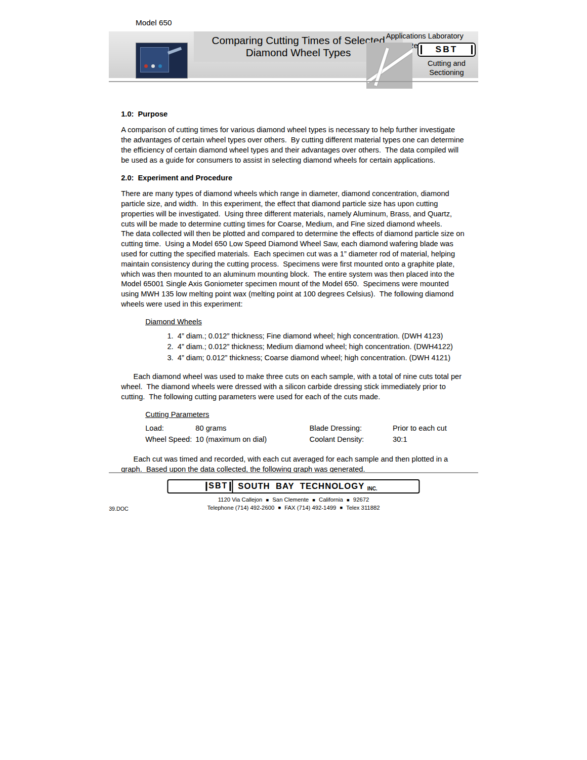Model 650
Comparing Cutting Times of Selected Diamond Wheel Types
Applications Laboratory
Report 39
SBT
Cutting and
Sectioning
1.0: Purpose
A comparison of cutting times for various diamond wheel types is necessary to help further investigate the advantages of certain wheel types over others. By cutting different material types one can determine the efficiency of certain diamond wheel types and their advantages over others. The data compiled will be used as a guide for consumers to assist in selecting diamond wheels for certain applications.
2.0: Experiment and Procedure
There are many types of diamond wheels which range in diameter, diamond concentration, diamond particle size, and width. In this experiment, the effect that diamond particle size has upon cutting properties will be investigated. Using three different materials, namely Aluminum, Brass, and Quartz, cuts will be made to determine cutting times for Coarse, Medium, and Fine sized diamond wheels.
The data collected will then be plotted and compared to determine the effects of diamond particle size on cutting time. Using a Model 650 Low Speed Diamond Wheel Saw, each diamond wafering blade was used for cutting the specified materials. Each specimen cut was a 1” diameter rod of material, helping maintain consistency during the cutting process. Specimens were first mounted onto a graphite plate, which was then mounted to an aluminum mounting block. The entire system was then placed into the Model 65001 Single Axis Goniometer specimen mount of the Model 650. Specimens were mounted using MWH 135 low melting point wax (melting point at 100 degrees Celsius). The following diamond wheels were used in this experiment:
Diamond Wheels
1. 4” diam.; 0.012” thickness; Fine diamond wheel; high concentration. (DWH 4123)
2. 4” diam.; 0.012” thickness; Medium diamond wheel; high concentration. (DWH4122)
3. 4” diam; 0.012” thickness; Coarse diamond wheel; high concentration. (DWH 4121)
Each diamond wheel was used to make three cuts on each sample, with a total of nine cuts total per wheel. The diamond wheels were dressed with a silicon carbide dressing stick immediately prior to cutting. The following cutting parameters were used for each of the cuts made.
Cutting Parameters
| Load: | 80 grams | Blade Dressing: | Prior to each cut |
| Wheel Speed: | 10 (maximum on dial) | Coolant Density: | 30:1 |
Each cut was timed and recorded, with each cut averaged for each sample and then plotted in a graph. Based upon the data collected, the following graph was generated.
39.DOC
SBT
SOUTH BAY TECHNOLOGY INC.
1120 Via Callejon ■ San Clemente ■ California ■ 92672
Telephone (714) 492-2600 ■ FAX (714) 492-1499 ■ Telex 311882